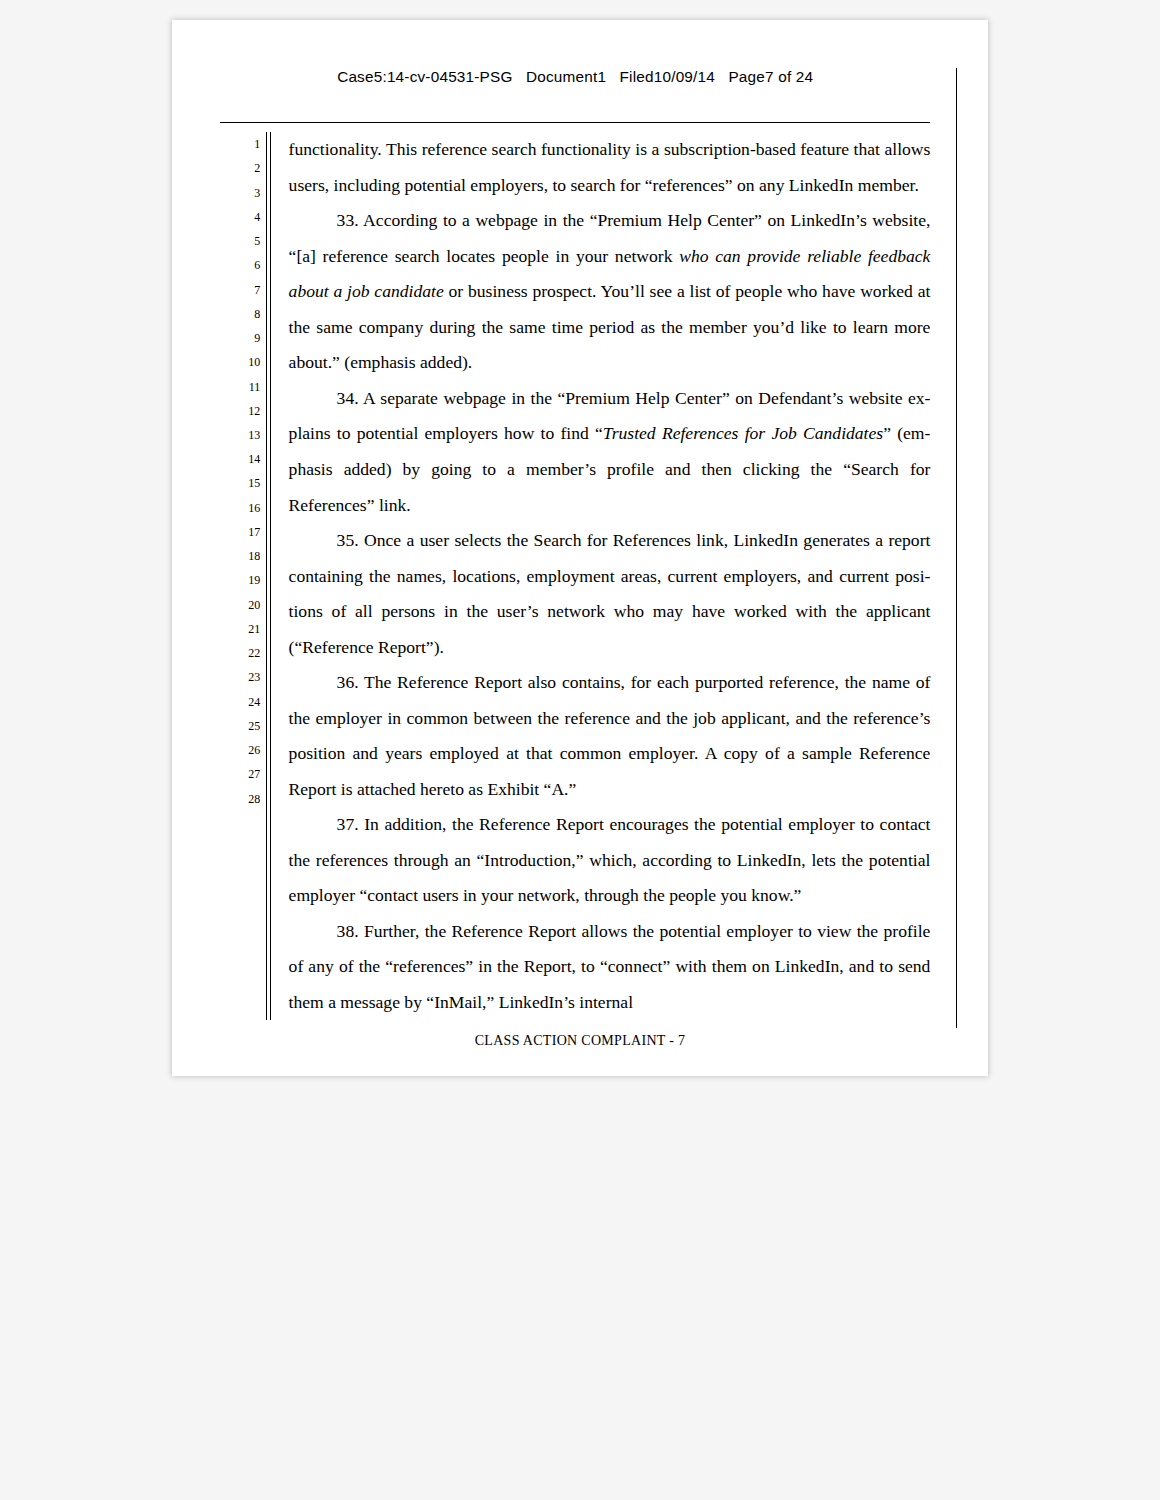Case5:14-cv-04531-PSG Document1 Filed10/09/14 Page7 of 24
1
2
3
4
5
6
7
8
9
10
11
12
13
14
15
16
17
18
19
20
21
22
23
24
25
26
27
28
functionality. This reference search functionality is a subscription-based feature that allows users, including potential employers, to search for “references” on any LinkedIn member.
33. According to a webpage in the “Premium Help Center” on LinkedIn’s website, “[a] reference search locates people in your network who can provide reliable feedback about a job candidate or business prospect. You’ll see a list of people who have worked at the same company during the same time period as the member you’d like to learn more about.” (emphasis added).
34. A separate webpage in the “Premium Help Center” on Defendant’s website explains to potential employers how to find “Trusted References for Job Candidates” (emphasis added) by going to a member’s profile and then clicking the “Search for References” link.
35. Once a user selects the Search for References link, LinkedIn generates a report containing the names, locations, employment areas, current employers, and current positions of all persons in the user’s network who may have worked with the applicant (“Reference Report”).
36. The Reference Report also contains, for each purported reference, the name of the employer in common between the reference and the job applicant, and the reference’s position and years employed at that common employer. A copy of a sample Reference Report is attached hereto as Exhibit “A.”
37. In addition, the Reference Report encourages the potential employer to contact the references through an “Introduction,” which, according to LinkedIn, lets the potential employer “contact users in your network, through the people you know.”
38. Further, the Reference Report allows the potential employer to view the profile of any of the “references” in the Report, to “connect” with them on LinkedIn, and to send them a message by “InMail,” LinkedIn’s internal
CLASS ACTION COMPLAINT - 7